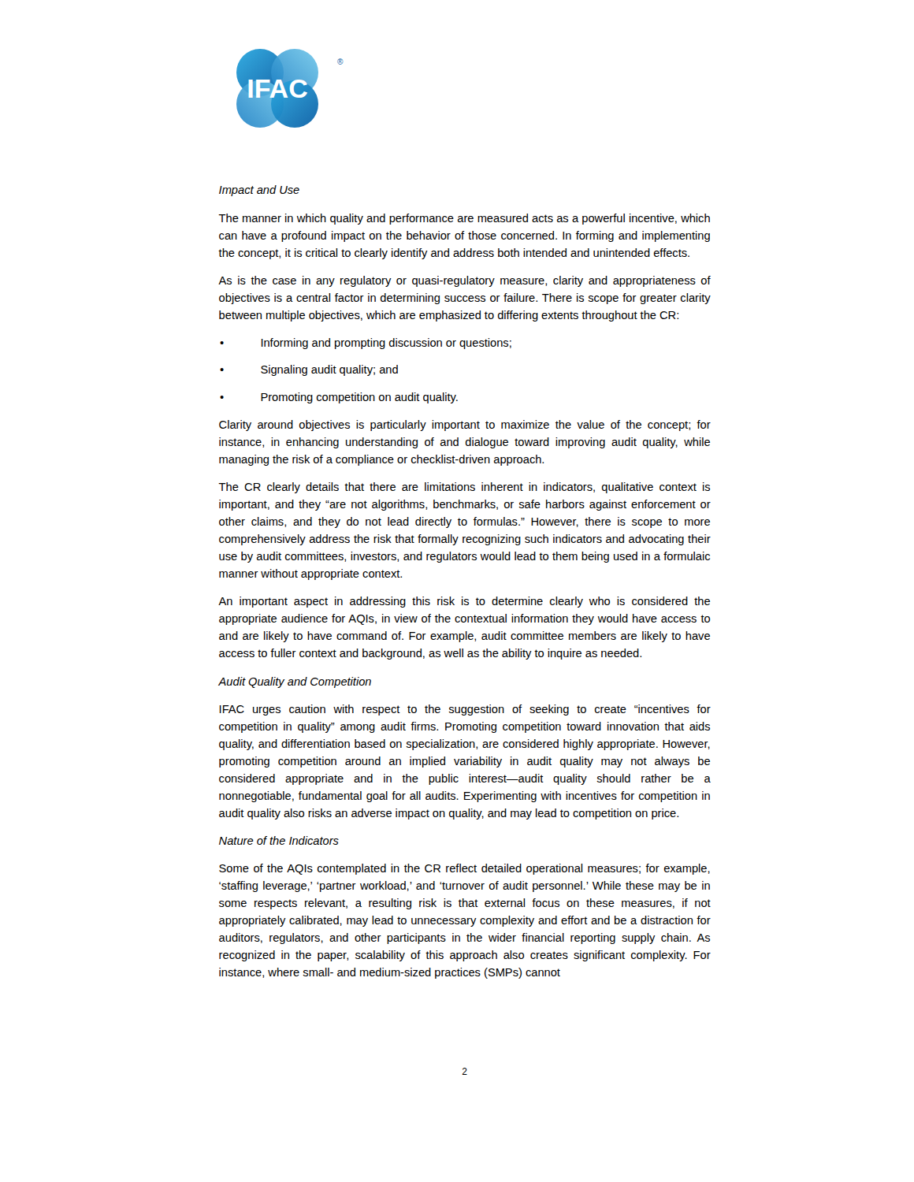IFAC ®
Impact and Use
The manner in which quality and performance are measured acts as a powerful incentive, which can have a profound impact on the behavior of those concerned. In forming and implementing the concept, it is critical to clearly identify and address both intended and unintended effects.
As is the case in any regulatory or quasi-regulatory measure, clarity and appropriateness of objectives is a central factor in determining success or failure. There is scope for greater clarity between multiple objectives, which are emphasized to differing extents throughout the CR:
Informing and prompting discussion or questions;
Signaling audit quality; and
Promoting competition on audit quality.
Clarity around objectives is particularly important to maximize the value of the concept; for instance, in enhancing understanding of and dialogue toward improving audit quality, while managing the risk of a compliance or checklist-driven approach.
The CR clearly details that there are limitations inherent in indicators, qualitative context is important, and they “are not algorithms, benchmarks, or safe harbors against enforcement or other claims, and they do not lead directly to formulas.” However, there is scope to more comprehensively address the risk that formally recognizing such indicators and advocating their use by audit committees, investors, and regulators would lead to them being used in a formulaic manner without appropriate context.
An important aspect in addressing this risk is to determine clearly who is considered the appropriate audience for AQIs, in view of the contextual information they would have access to and are likely to have command of. For example, audit committee members are likely to have access to fuller context and background, as well as the ability to inquire as needed.
Audit Quality and Competition
IFAC urges caution with respect to the suggestion of seeking to create “incentives for competition in quality” among audit firms. Promoting competition toward innovation that aids quality, and differentiation based on specialization, are considered highly appropriate. However, promoting competition around an implied variability in audit quality may not always be considered appropriate and in the public interest—audit quality should rather be a nonnegotiable, fundamental goal for all audits. Experimenting with incentives for competition in audit quality also risks an adverse impact on quality, and may lead to competition on price.
Nature of the Indicators
Some of the AQIs contemplated in the CR reflect detailed operational measures; for example, ‘staffing leverage,’ ‘partner workload,’ and ‘turnover of audit personnel.’ While these may be in some respects relevant, a resulting risk is that external focus on these measures, if not appropriately calibrated, may lead to unnecessary complexity and effort and be a distraction for auditors, regulators, and other participants in the wider financial reporting supply chain. As recognized in the paper, scalability of this approach also creates significant complexity. For instance, where small- and medium-sized practices (SMPs) cannot
2